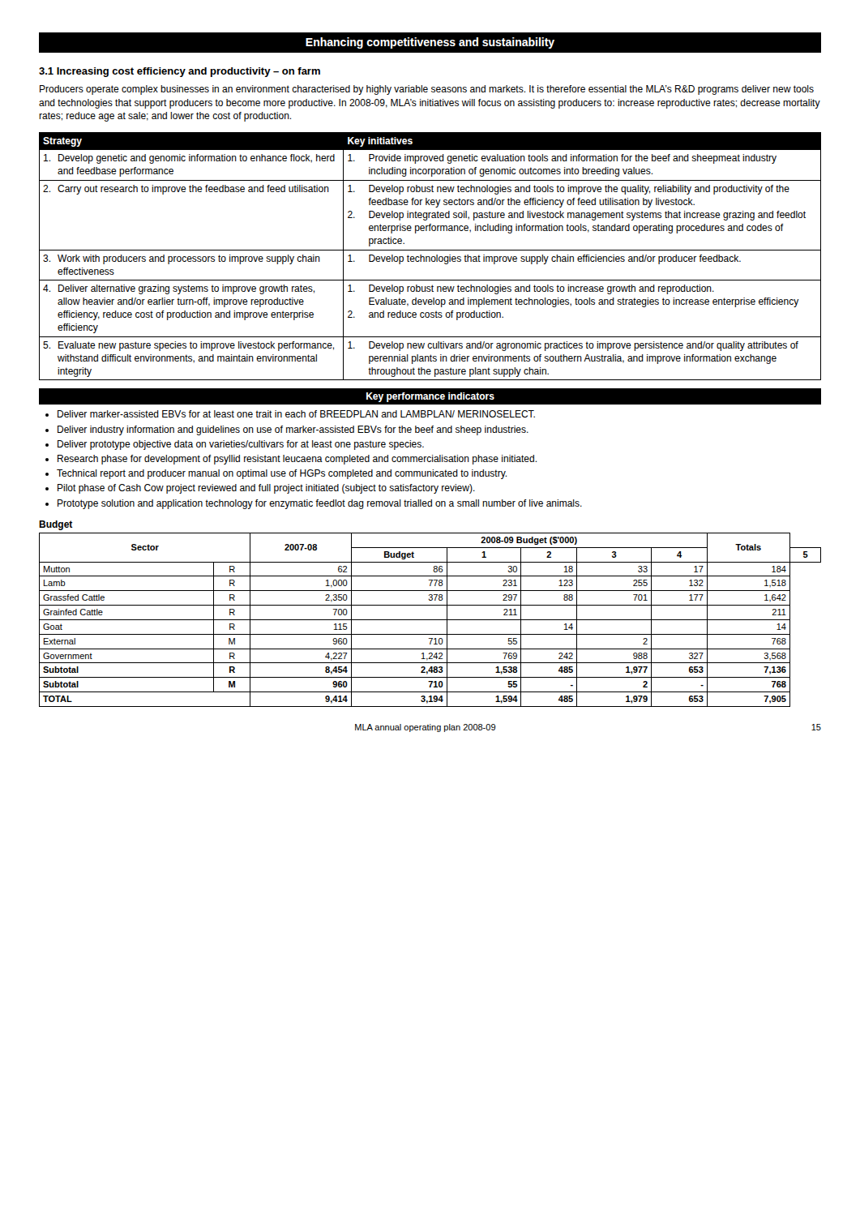Enhancing competitiveness and sustainability
3.1 Increasing cost efficiency and productivity – on farm
Producers operate complex businesses in an environment characterised by highly variable seasons and markets. It is therefore essential the MLA’s R&D programs deliver new tools and technologies that support producers to become more productive. In 2008-09, MLA’s initiatives will focus on assisting producers to: increase reproductive rates; decrease mortality rates; reduce age at sale; and lower the cost of production.
| Strategy | Key initiatives |
| --- | --- |
| 1. | Develop genetic and genomic information to enhance flock, herd and feedbase performance | 1. | Provide improved genetic evaluation tools and information for the beef and sheepmeat industry including incorporation of genomic outcomes into breeding values. |
| 2. | Carry out research to improve the feedbase and feed utilisation | 1. 2. | Develop robust new technologies and tools to improve the quality, reliability and productivity of the feedbase for key sectors and/or the efficiency of feed utilisation by livestock. Develop integrated soil, pasture and livestock management systems that increase grazing and feedlot enterprise performance, including information tools, standard operating procedures and codes of practice. |
| 3. | Work with producers and processors to improve supply chain effectiveness | 1. | Develop technologies that improve supply chain efficiencies and/or producer feedback. |
| 4. | Deliver alternative grazing systems to improve growth rates, allow heavier and/or earlier turn-off, improve reproductive efficiency, reduce cost of production and improve enterprise efficiency | 1. 2. | Develop robust new technologies and tools to increase growth and reproduction. Evaluate, develop and implement technologies, tools and strategies to increase enterprise efficiency and reduce costs of production. |
| 5. | Evaluate new pasture species to improve livestock performance, withstand difficult environments, and maintain environmental integrity | 1. | Develop new cultivars and/or agronomic practices to improve persistence and/or quality attributes of perennial plants in drier environments of southern Australia, and improve information exchange throughout the pasture plant supply chain. |
Key performance indicators
Deliver marker-assisted EBVs for at least one trait in each of BREEDPLAN and LAMBPLAN/ MERINOSELECT.
Deliver industry information and guidelines on use of marker-assisted EBVs for the beef and sheep industries.
Deliver prototype objective data on varieties/cultivars for at least one pasture species.
Research phase for development of psyllid resistant leucaena completed and commercialisation phase initiated.
Technical report and producer manual on optimal use of HGPs completed and communicated to industry.
Pilot phase of Cash Cow project reviewed and full project initiated (subject to satisfactory review).
Prototype solution and application technology for enzymatic feedlot dag removal trialled on a small number of live animals.
Budget
| Sector | 2007-08 | 2008-09 Budget ($'000) | Totals |
| --- | --- | --- | --- |
| Budget | 1 | 2 | 3 | 4 | 5 |
| Mutton | R | 62 | 86 | 30 | 18 | 33 | 17 | 184 |
| Lamb | R | 1,000 | 778 | 231 | 123 | 255 | 132 | 1,518 |
| Grassfed Cattle | R | 2,350 | 378 | 297 | 88 | 701 | 177 | 1,642 |
| Grainfed Cattle | R | 700 | | 211 | | | | 211 |
| Goat | R | 115 | | | 14 | | | 14 |
| External | M | 960 | 710 | 55 | | 2 | | 768 |
| Government | R | 4,227 | 1,242 | 769 | 242 | 988 | 327 | 3,568 |
| Subtotal | R | 8,454 | 2,483 | 1,538 | 485 | 1,977 | 653 | 7,136 |
| Subtotal | M | 960 | 710 | 55 | - | 2 | - | 768 |
| TOTAL | 9,414 | 3,194 | 1,594 | 485 | 1,979 | 653 | 7,905 |
MLA annual operating plan 2008-09 15